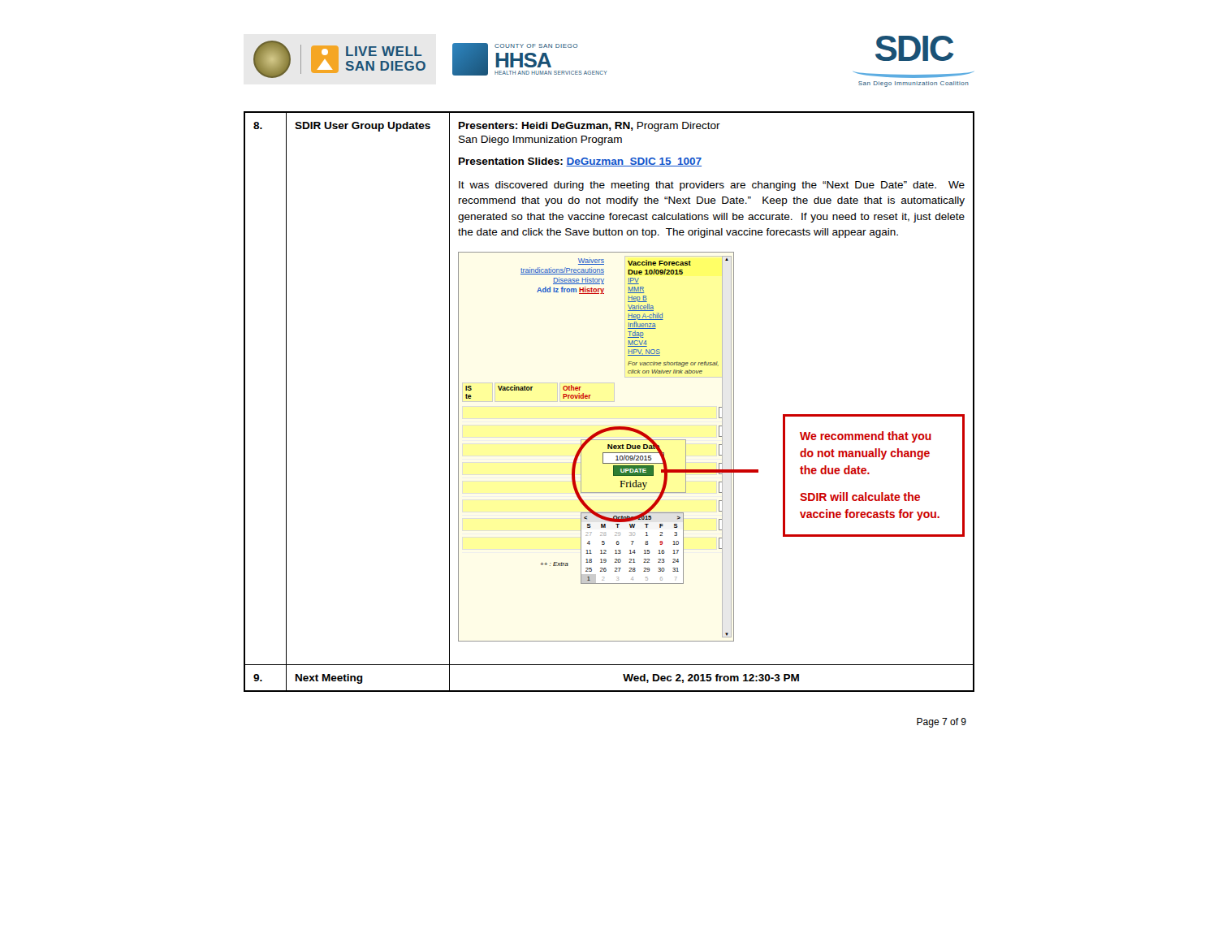LIVE WELL
SAN DIEGO
COUNTY OF SAN DIEGO
HHSA
HEALTH AND HUMAN SERVICES AGENCY
SDIC
San Diego Immunization Coalition
| 8. | SDIR User Group Updates | Presenters: Heidi DeGuzman, RN, Program Director San Diego Immunization Program Presentation Slides: DeGuzman_SDIC 15_1007 It was discovered during the meeting that providers are changing the “Next Due Date” date. We recommend that you do not modify the “Next Due Date.” Keep the due date that is automatically generated so that the vaccine forecast calculations will be accurate. If you need to reset it, just delete the date and click the Save button on top. The original vaccine forecasts will appear again. Waivers traindications/Precautions Disease History Add Iz from History Vaccine Forecast Due 10/09/2015 IPV MMR Hep B Varicella Hep A-child Influenza Tdap MCV4 HPV, NOS For vaccine shortage or refusal, click on Waiver link above IS te Vaccinator Other Provider ✓ ✓ ✓ ✓ ✓ ✓ ✓ ✓ Next Due Date 10/09/2015 UPDATE Friday < October 2015 > S M T W T F S 27 28 29 30 1 2 3 4 5 6 7 8 9 10 11 12 13 14 15 16 17 18 19 20 21 22 23 24 25 26 27 28 29 30 31 1 2 3 4 5 6 7 ++ : Extra We recommend that you do not manually change the due date. SDIR will calculate the vaccine forecasts for you. |
| 9. | Next Meeting | Wed, Dec 2, 2015 from 12:30-3 PM |
Page 7 of 9